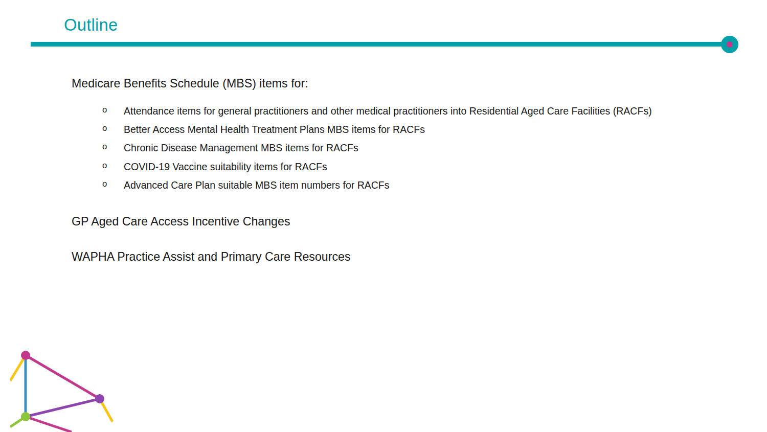Outline
Medicare Benefits Schedule (MBS) items for:
Attendance items for general practitioners and other medical practitioners into Residential Aged Care Facilities (RACFs)
Better Access Mental Health Treatment Plans MBS items for RACFs
Chronic Disease Management MBS items for RACFs
COVID-19 Vaccine suitability items for RACFs
Advanced Care Plan suitable MBS item numbers for RACFs
GP Aged Care Access Incentive Changes
WAPHA Practice Assist and Primary Care Resources